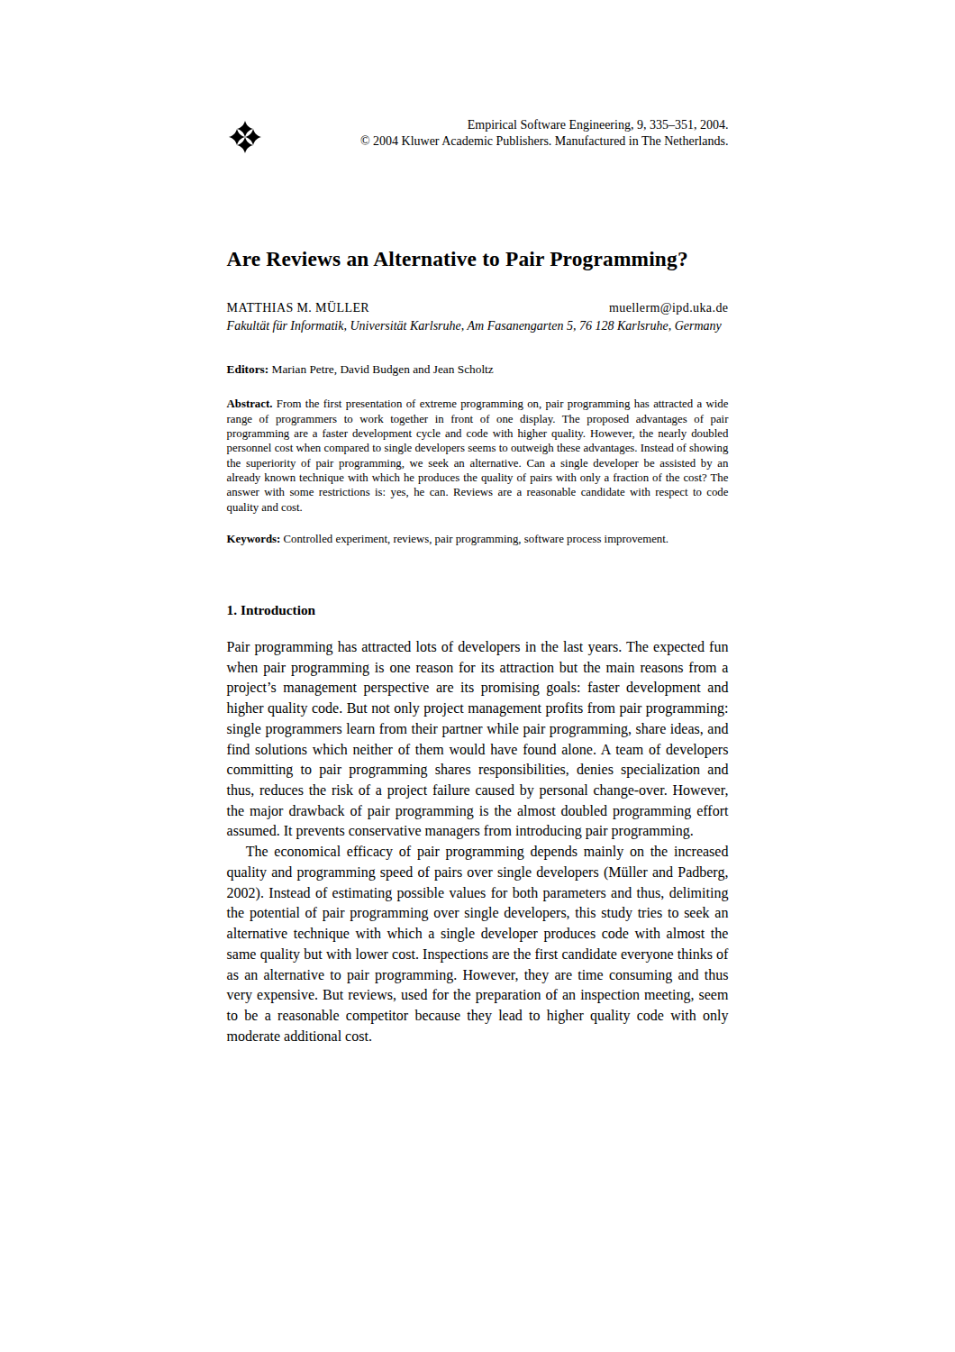Empirical Software Engineering, 9, 335–351, 2004.
© 2004 Kluwer Academic Publishers. Manufactured in The Netherlands.
Are Reviews an Alternative to Pair Programming?
Matthias M. Müller muellerm@ipd.uka.de
Fakultät für Informatik, Universität Karlsruhe, Am Fasanengarten 5, 76 128 Karlsruhe, Germany
Editors: Marian Petre, David Budgen and Jean Scholtz
Abstract. From the first presentation of extreme programming on, pair programming has attracted a wide range of programmers to work together in front of one display. The proposed advantages of pair programming are a faster development cycle and code with higher quality. However, the nearly doubled personnel cost when compared to single developers seems to outweigh these advantages. Instead of showing the superiority of pair programming, we seek an alternative. Can a single developer be assisted by an already known technique with which he produces the quality of pairs with only a fraction of the cost? The answer with some restrictions is: yes, he can. Reviews are a reasonable candidate with respect to code quality and cost.
Keywords: Controlled experiment, reviews, pair programming, software process improvement.
1. Introduction
Pair programming has attracted lots of developers in the last years. The expected fun when pair programming is one reason for its attraction but the main reasons from a project’s management perspective are its promising goals: faster development and higher quality code. But not only project management profits from pair programming: single programmers learn from their partner while pair programming, share ideas, and find solutions which neither of them would have found alone. A team of developers committing to pair programming shares responsibilities, denies specialization and thus, reduces the risk of a project failure caused by personal change-over. However, the major drawback of pair programming is the almost doubled programming effort assumed. It prevents conservative managers from introducing pair programming.
The economical efficacy of pair programming depends mainly on the increased quality and programming speed of pairs over single developers (Müller and Padberg, 2002). Instead of estimating possible values for both parameters and thus, delimiting the potential of pair programming over single developers, this study tries to seek an alternative technique with which a single developer produces code with almost the same quality but with lower cost. Inspections are the first candidate everyone thinks of as an alternative to pair programming. However, they are time consuming and thus very expensive. But reviews, used for the preparation of an inspection meeting, seem to be a reasonable competitor because they lead to higher quality code with only moderate additional cost.